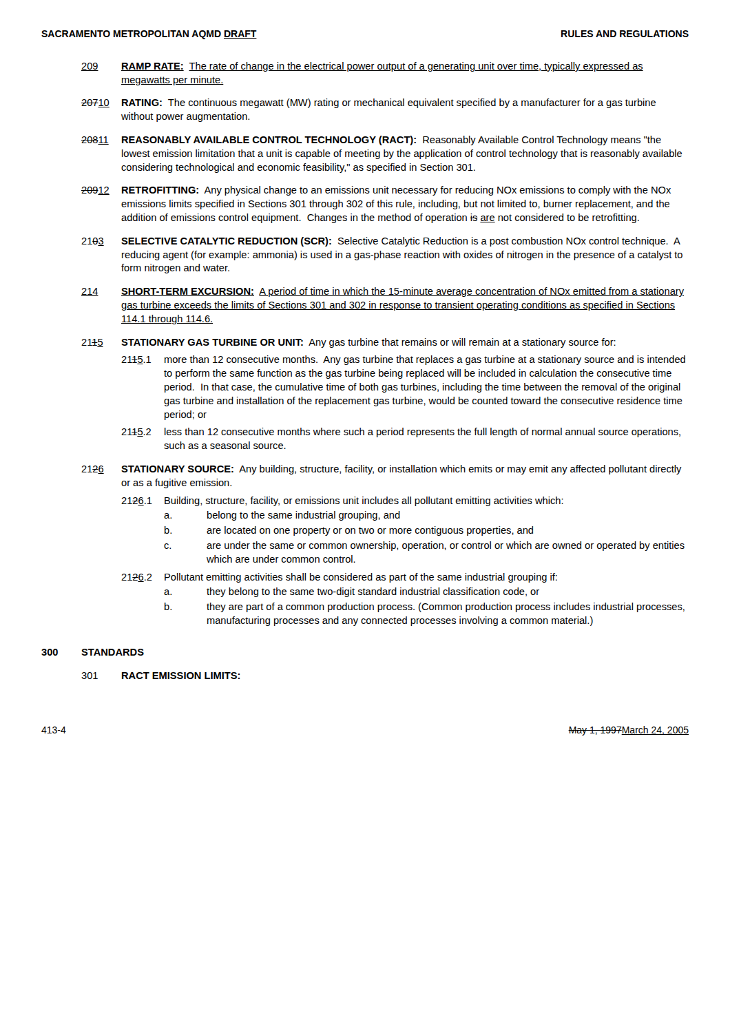Sacramento Metropolitan AQMD Draft
Rules and Regulations
209
RAMP RATE: The rate of change in the electrical power output of a generating unit over time, typically expressed as megawatts per minute.
20710
RATING: The continuous megawatt (MW) rating or mechanical equivalent specified by a manufacturer for a gas turbine without power augmentation.
20811
REASONABLY AVAILABLE CONTROL TECHNOLOGY (RACT): Reasonably Available Control Technology means "the lowest emission limitation that a unit is capable of meeting by the application of control technology that is reasonably available considering technological and economic feasibility," as specified in Section 301.
20912
RETROFITTING: Any physical change to an emissions unit necessary for reducing NOx emissions to comply with the NOx emissions limits specified in Sections 301 through 302 of this rule, including, but not limited to, burner replacement, and the addition of emissions control equipment. Changes in the method of operation is are not considered to be retrofitting.
2103
SELECTIVE CATALYTIC REDUCTION (SCR): Selective Catalytic Reduction is a post combustion NOx control technique. A reducing agent (for example: ammonia) is used in a gas-phase reaction with oxides of nitrogen in the presence of a catalyst to form nitrogen and water.
214
SHORT-TERM EXCURSION: A period of time in which the 15-minute average concentration of NOx emitted from a stationary gas turbine exceeds the limits of Sections 301 and 302 in response to transient operating conditions as specified in Sections 114.1 through 114.6.
2115
STATIONARY GAS TURBINE OR UNIT: Any gas turbine that remains or will remain at a stationary source for:
2115.1
more than 12 consecutive months. Any gas turbine that replaces a gas turbine at a stationary source and is intended to perform the same function as the gas turbine being replaced will be included in calculation the consecutive time period. In that case, the cumulative time of both gas turbines, including the time between the removal of the original gas turbine and installation of the replacement gas turbine, would be counted toward the consecutive residence time period; or
2115.2
less than 12 consecutive months where such a period represents the full length of normal annual source operations, such as a seasonal source.
2126
STATIONARY SOURCE: Any building, structure, facility, or installation which emits or may emit any affected pollutant directly or as a fugitive emission.
2126.1
Building, structure, facility, or emissions unit includes all pollutant emitting activities which:
a.
belong to the same industrial grouping, and
b.
are located on one property or on two or more contiguous properties, and
c.
are under the same or common ownership, operation, or control or which are owned or operated by entities which are under common control.
2126.2
Pollutant emitting activities shall be considered as part of the same industrial grouping if:
a.
they belong to the same two-digit standard industrial classification code, or
b.
they are part of a common production process. (Common production process includes industrial processes, manufacturing processes and any connected processes involving a common material.)
300
STANDARDS
301
RACT EMISSION LIMITS:
413-4
May 1, 1997March 24, 2005